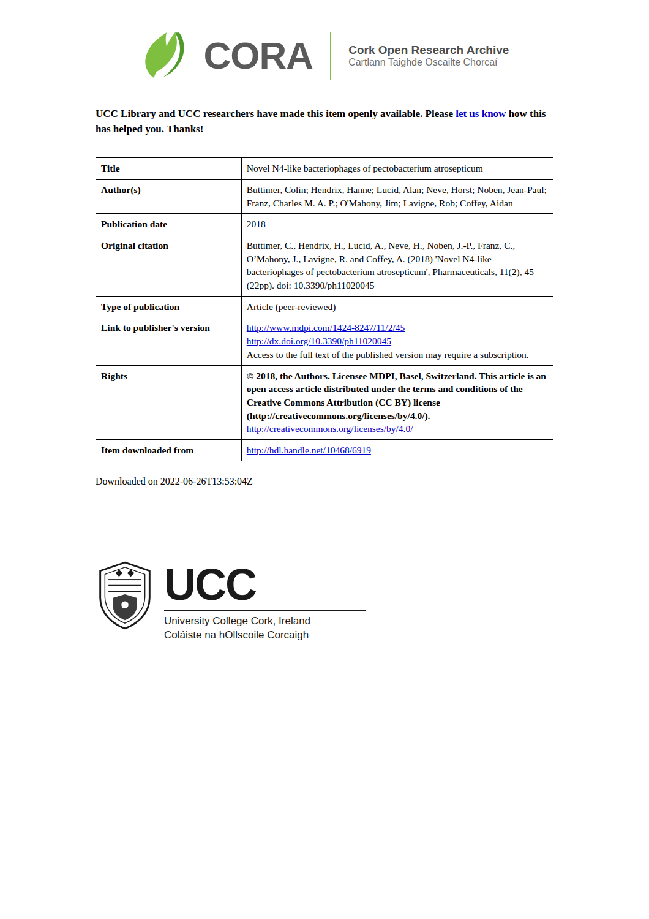CORA
Cork Open Research Archive Cartlann Taighde Oscailte Chorcaí
UCC Library and UCC researchers have made this item openly available. Please let us know how this has helped you. Thanks!
| Title | Novel N4-like bacteriophages of pectobacterium atrosepticum |
| Author(s) | Buttimer, Colin; Hendrix, Hanne; Lucid, Alan; Neve, Horst; Noben, Jean-Paul; Franz, Charles M. A. P.; O'Mahony, Jim; Lavigne, Rob; Coffey, Aidan |
| Publication date | 2018 |
| Original citation | Buttimer, C., Hendrix, H., Lucid, A., Neve, H., Noben, J.-P., Franz, C., O’Mahony, J., Lavigne, R. and Coffey, A. (2018) 'Novel N4-like bacteriophages of pectobacterium atrosepticum', Pharmaceuticals, 11(2), 45 (22pp). doi: 10.3390/ph11020045 |
| Type of publication | Article (peer-reviewed) |
| Link to publisher's version | http://www.mdpi.com/1424-8247/11/2/45 http://dx.doi.org/10.3390/ph11020045 Access to the full text of the published version may require a subscription. |
| Rights | © 2018, the Authors. Licensee MDPI, Basel, Switzerland. This article is an open access article distributed under the terms and conditions of the Creative Commons Attribution (CC BY) license (http://creativecommons.org/licenses/by/4.0/). http://creativecommons.org/licenses/by/4.0/ |
| Item downloaded from | http://hdl.handle.net/10468/6919 |
Downloaded on 2022-06-26T13:53:04Z
UCC
University College Cork, Ireland
Coláiste na hOllscoile Corcaigh